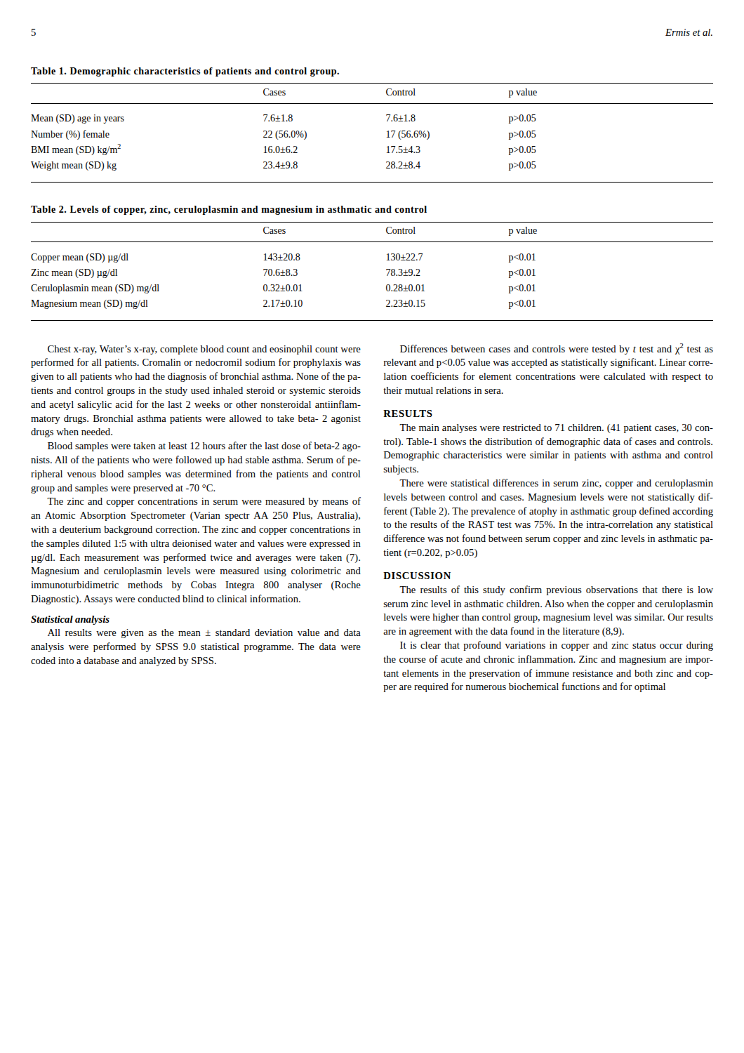5 Ermis et al.
Table 1. Demographic characteristics of patients and control group.
| | Cases | Control | p value |
| --- | --- | --- | --- |
| Mean (SD) age in years | 7.6±1.8 | 7.6±1.8 | p>0.05 |
| Number (%) female | 22 (56.0%) | 17 (56.6%) | p>0.05 |
| BMI mean (SD) kg/m 2 | 16.0±6.2 | 17.5±4.3 | p>0.05 |
| Weight mean (SD) kg | 23.4±9.8 | 28.2±8.4 | p>0.05 |
Table 2. Levels of copper, zinc, ceruloplasmin and magnesium in asthmatic and control
| | Cases | Control | p value |
| --- | --- | --- | --- |
| Copper mean (SD) µg/dl | 143±20.8 | 130±22.7 | p<0.01 |
| Zinc mean (SD) µg/dl | 70.6±8.3 | 78.3±9.2 | p<0.01 |
| Ceruloplasmin mean (SD) mg/dl | 0.32±0.01 | 0.28±0.01 | p<0.01 |
| Magnesium mean (SD) mg/dl | 2.17±0.10 | 2.23±0.15 | p<0.01 |
Chest x-ray, Water’s x-ray, complete blood count and eosinophil count were performed for all patients. Cromalin or nedocromil sodium for prophylaxis was given to all patients who had the diagnosis of bronchial asthma. None of the patients and control groups in the study used inhaled steroid or systemic steroids and acetyl salicylic acid for the last 2 weeks or other nonsteroidal antiinflammatory drugs. Bronchial asthma patients were allowed to take beta- 2 agonist drugs when needed.
Blood samples were taken at least 12 hours after the last dose of beta-2 agonists. All of the patients who were followed up had stable asthma. Serum of peripheral venous blood samples was determined from the patients and control group and samples were preserved at -70 °C.
The zinc and copper concentrations in serum were measured by means of an Atomic Absorption Spectrometer (Varian spectr AA 250 Plus, Australia), with a deuterium background correction. The zinc and copper concentrations in the samples diluted 1:5 with ultra deionised water and values were expressed in µg/dl. Each measurement was performed twice and averages were taken (7). Magnesium and ceruloplasmin levels were measured using colorimetric and immunoturbidimetric methods by Cobas Integra 800 analyser (Roche Diagnostic). Assays were conducted blind to clinical information.
Statistical analysis
All results were given as the mean ± standard deviation value and data analysis were performed by SPSS 9.0 statistical programme. The data were coded into a database and analyzed by SPSS.
Differences between cases and controls were tested by t test and χ2 test as relevant and p<0.05 value was accepted as statistically significant. Linear correlation coefficients for element concentrations were calculated with respect to their mutual relations in sera.
RESULTS
The main analyses were restricted to 71 children. (41 patient cases, 30 control). Table-1 shows the distribution of demographic data of cases and controls. Demographic characteristics were similar in patients with asthma and control subjects.
There were statistical differences in serum zinc, copper and ceruloplasmin levels between control and cases. Magnesium levels were not statistically different (Table 2). The prevalence of atophy in asthmatic group defined according to the results of the RAST test was 75%. In the intra-correlation any statistical difference was not found between serum copper and zinc levels in asthmatic patient (r=0.202, p>0.05)
DISCUSSION
The results of this study confirm previous observations that there is low serum zinc level in asthmatic children. Also when the copper and ceruloplasmin levels were higher than control group, magnesium level was similar. Our results are in agreement with the data found in the literature (8,9).
It is clear that profound variations in copper and zinc status occur during the course of acute and chronic inflammation. Zinc and magnesium are important elements in the preservation of immune resistance and both zinc and copper are required for numerous biochemical functions and for optimal